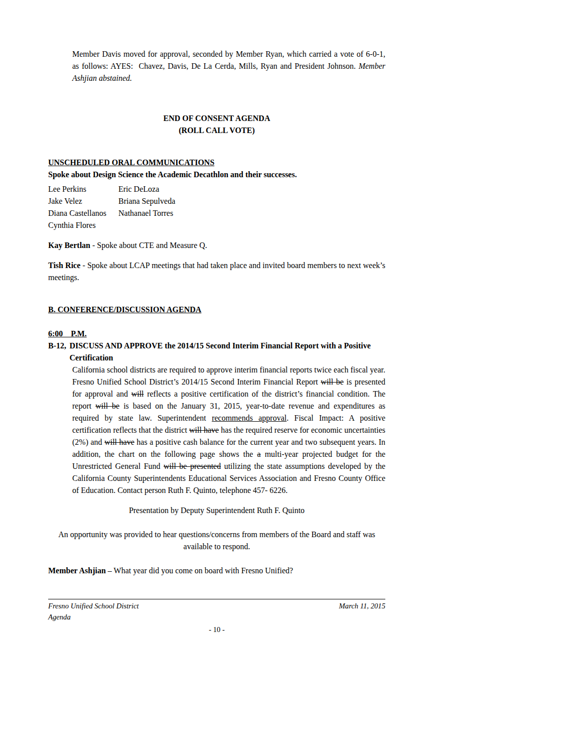Member Davis moved for approval, seconded by Member Ryan, which carried a vote of 6-0-1, as follows: AYES: Chavez, Davis, De La Cerda, Mills, Ryan and President Johnson. Member Ashjian abstained.
END OF CONSENT AGENDA
(ROLL CALL VOTE)
UNSCHEDULED ORAL COMMUNICATIONS
Spoke about Design Science the Academic Decathlon and their successes.
| Lee Perkins | Eric DeLoza |
| Jake Velez | Briana Sepulveda |
| Diana Castellanos | Nathanael Torres |
| Cynthia Flores | |
Kay Bertlan - Spoke about CTE and Measure Q.
Tish Rice - Spoke about LCAP meetings that had taken place and invited board members to next week’s meetings.
B. CONFERENCE/DISCUSSION AGENDA
6:00 P.M.
B-12, DISCUSS AND APPROVE the 2014/15 Second Interim Financial Report with a Positive Certification
California school districts are required to approve interim financial reports twice each fiscal year. Fresno Unified School District’s 2014/15 Second Interim Financial Report will be is presented for approval and will reflects a positive certification of the district’s financial condition. The report will be is based on the January 31, 2015, year-to-date revenue and expenditures as required by state law. Superintendent recommends approval. Fiscal Impact: A positive certification reflects that the district will have has the required reserve for economic uncertainties (2%) and will have has a positive cash balance for the current year and two subsequent years. In addition, the chart on the following page shows the a multi-year projected budget for the Unrestricted General Fund will be presented utilizing the state assumptions developed by the California County Superintendents Educational Services Association and Fresno County Office of Education. Contact person Ruth F. Quinto, telephone 457- 6226.
Presentation by Deputy Superintendent Ruth F. Quinto
An opportunity was provided to hear questions/concerns from members of the Board and staff was available to respond.
Member Ashjian – What year did you come on board with Fresno Unified?
Fresno Unified School District March 11, 2015
Agenda
- 10 -